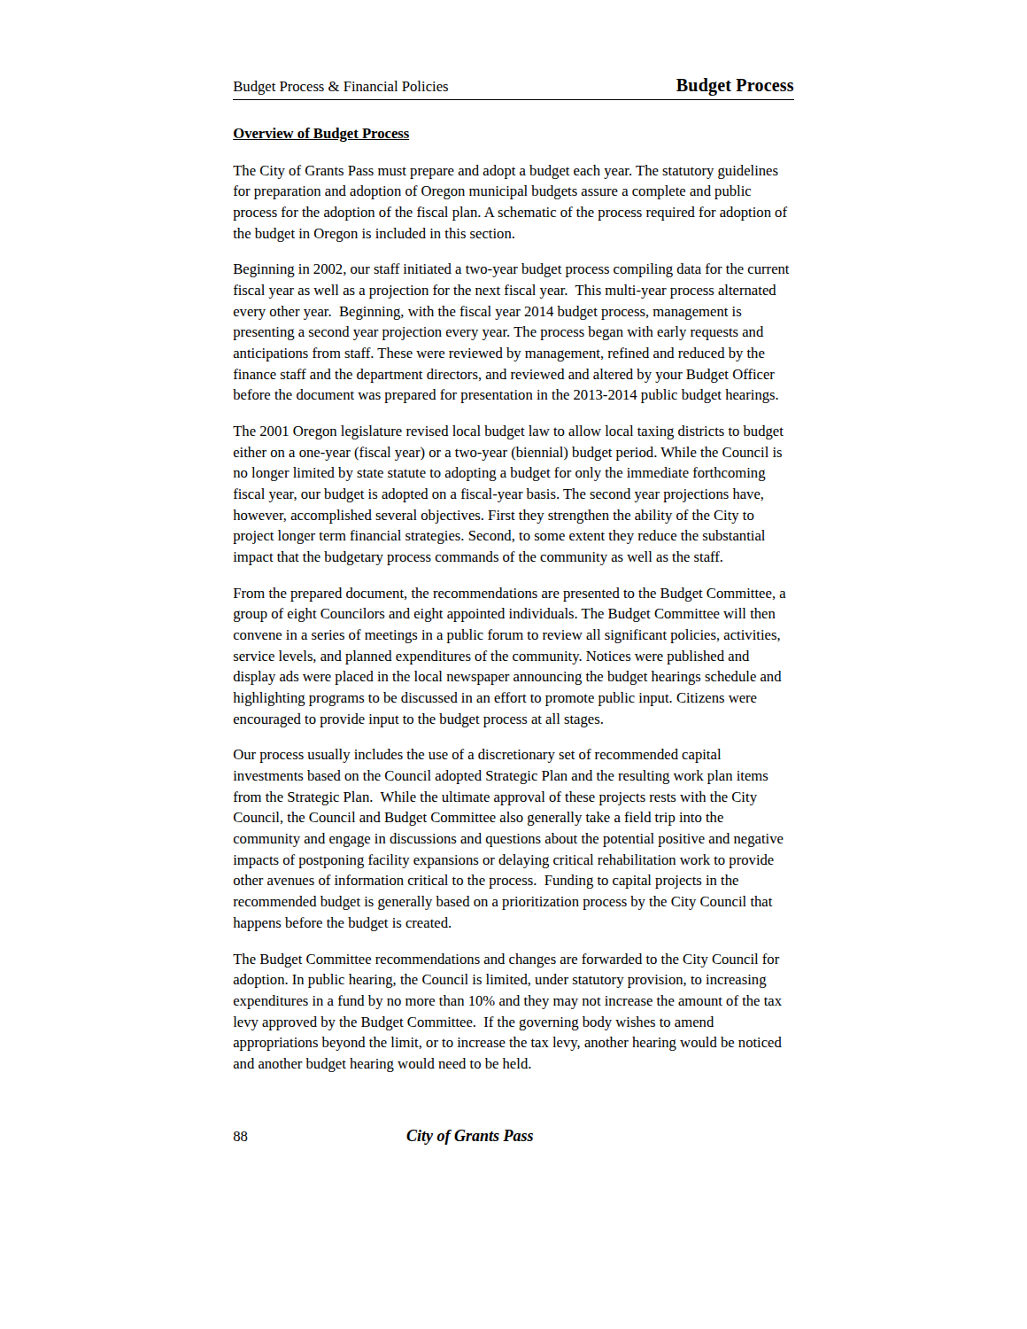Budget Process & Financial Policies
Budget Process
Overview of Budget Process
The City of Grants Pass must prepare and adopt a budget each year. The statutory guidelines for preparation and adoption of Oregon municipal budgets assure a complete and public process for the adoption of the fiscal plan. A schematic of the process required for adoption of the budget in Oregon is included in this section.
Beginning in 2002, our staff initiated a two-year budget process compiling data for the current fiscal year as well as a projection for the next fiscal year. This multi-year process alternated every other year. Beginning, with the fiscal year 2014 budget process, management is presenting a second year projection every year. The process began with early requests and anticipations from staff. These were reviewed by management, refined and reduced by the finance staff and the department directors, and reviewed and altered by your Budget Officer before the document was prepared for presentation in the 2013-2014 public budget hearings.
The 2001 Oregon legislature revised local budget law to allow local taxing districts to budget either on a one-year (fiscal year) or a two-year (biennial) budget period. While the Council is no longer limited by state statute to adopting a budget for only the immediate forthcoming fiscal year, our budget is adopted on a fiscal-year basis. The second year projections have, however, accomplished several objectives. First they strengthen the ability of the City to project longer term financial strategies. Second, to some extent they reduce the substantial impact that the budgetary process commands of the community as well as the staff.
From the prepared document, the recommendations are presented to the Budget Committee, a group of eight Councilors and eight appointed individuals. The Budget Committee will then convene in a series of meetings in a public forum to review all significant policies, activities, service levels, and planned expenditures of the community. Notices were published and display ads were placed in the local newspaper announcing the budget hearings schedule and highlighting programs to be discussed in an effort to promote public input. Citizens were encouraged to provide input to the budget process at all stages.
Our process usually includes the use of a discretionary set of recommended capital investments based on the Council adopted Strategic Plan and the resulting work plan items from the Strategic Plan. While the ultimate approval of these projects rests with the City Council, the Council and Budget Committee also generally take a field trip into the community and engage in discussions and questions about the potential positive and negative impacts of postponing facility expansions or delaying critical rehabilitation work to provide other avenues of information critical to the process. Funding to capital projects in the recommended budget is generally based on a prioritization process by the City Council that happens before the budget is created.
The Budget Committee recommendations and changes are forwarded to the City Council for adoption. In public hearing, the Council is limited, under statutory provision, to increasing expenditures in a fund by no more than 10% and they may not increase the amount of the tax levy approved by the Budget Committee. If the governing body wishes to amend appropriations beyond the limit, or to increase the tax levy, another hearing would be noticed and another budget hearing would need to be held.
88
City of Grants Pass